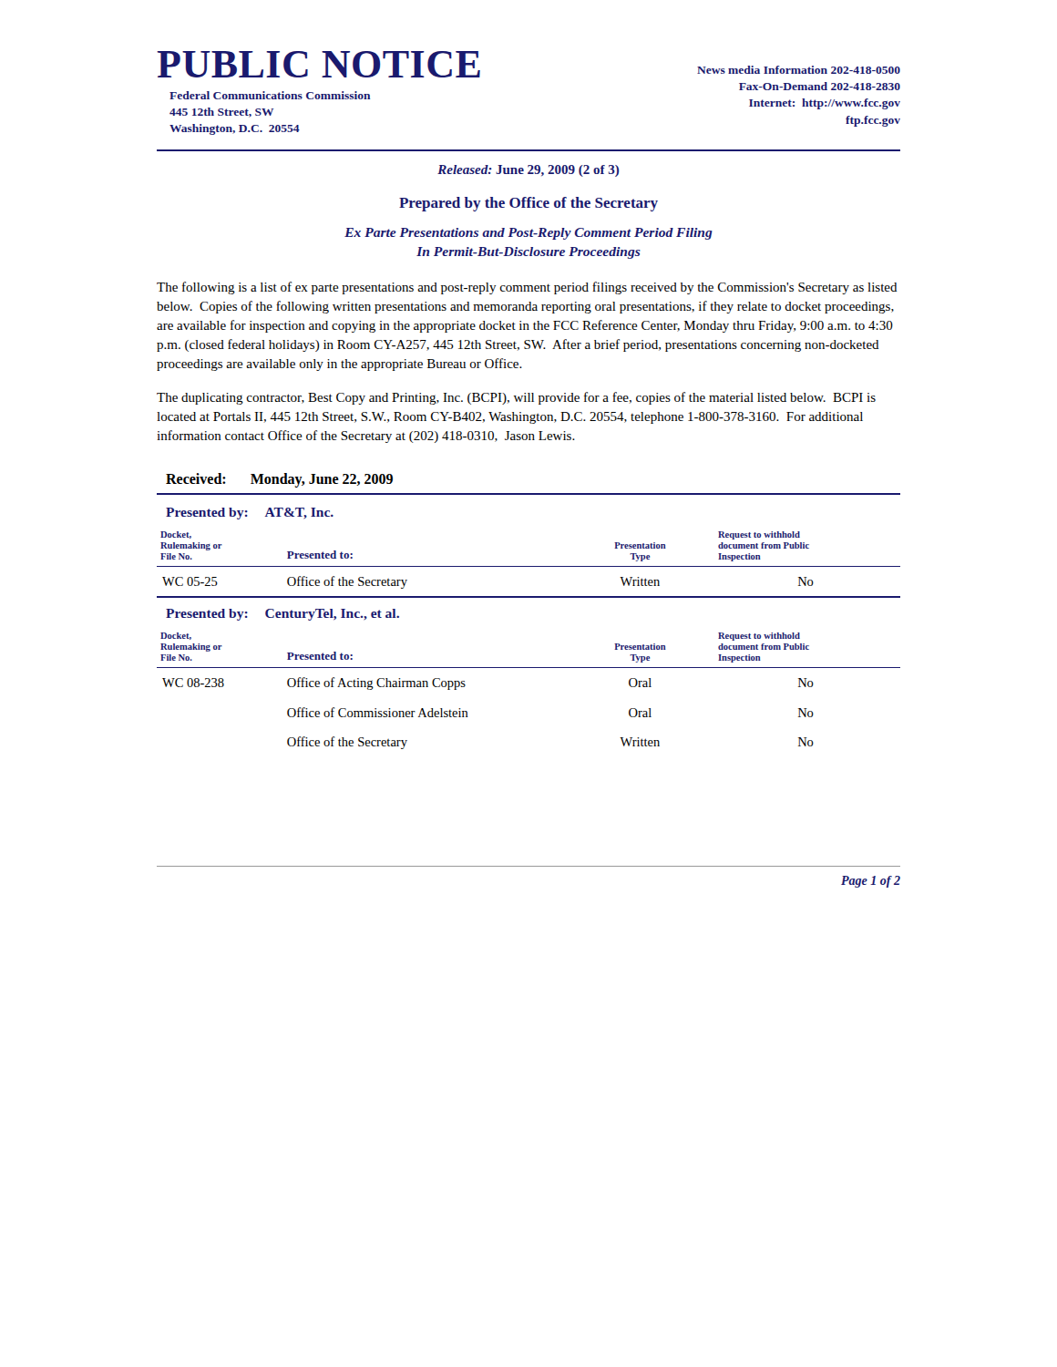PUBLIC NOTICE
News media Information 202-418-0500
Fax-On-Demand 202-418-2830
Internet: http://www.fcc.gov
ftp.fcc.gov
Federal Communications Commission
445 12th Street, SW
Washington, D.C. 20554
Released: June 29, 2009 (2 of 3)
Prepared by the Office of the Secretary
Ex Parte Presentations and Post-Reply Comment Period Filing
In Permit-But-Disclosure Proceedings
The following is a list of ex parte presentations and post-reply comment period filings received by the Commission's Secretary as listed below. Copies of the following written presentations and memoranda reporting oral presentations, if they relate to docket proceedings, are available for inspection and copying in the appropriate docket in the FCC Reference Center, Monday thru Friday, 9:00 a.m. to 4:30 p.m. (closed federal holidays) in Room CY-A257, 445 12th Street, SW. After a brief period, presentations concerning non-docketed proceedings are available only in the appropriate Bureau or Office.
The duplicating contractor, Best Copy and Printing, Inc. (BCPI), will provide for a fee, copies of the material listed below. BCPI is located at Portals II, 445 12th Street, S.W., Room CY-B402, Washington, D.C. 20554, telephone 1-800-378-3160. For additional information contact Office of the Secretary at (202) 418-0310, Jason Lewis.
Received:Monday, June 22, 2009
Presented by:AT&T, Inc.
| Docket, Rulemaking or File No. | Presented to: | Presentation Type | Request to withhold document from Public Inspection |
| --- | --- | --- | --- |
| WC 05-25 | Office of the Secretary | Written | No |
Presented by:CenturyTel, Inc., et al.
| Docket, Rulemaking or File No. | Presented to: | Presentation Type | Request to withhold document from Public Inspection |
| --- | --- | --- | --- |
| WC 08-238 | Office of Acting Chairman Copps | Oral | No |
| | Office of Commissioner Adelstein | Oral | No |
| | Office of the Secretary | Written | No |
Page 1 of 2